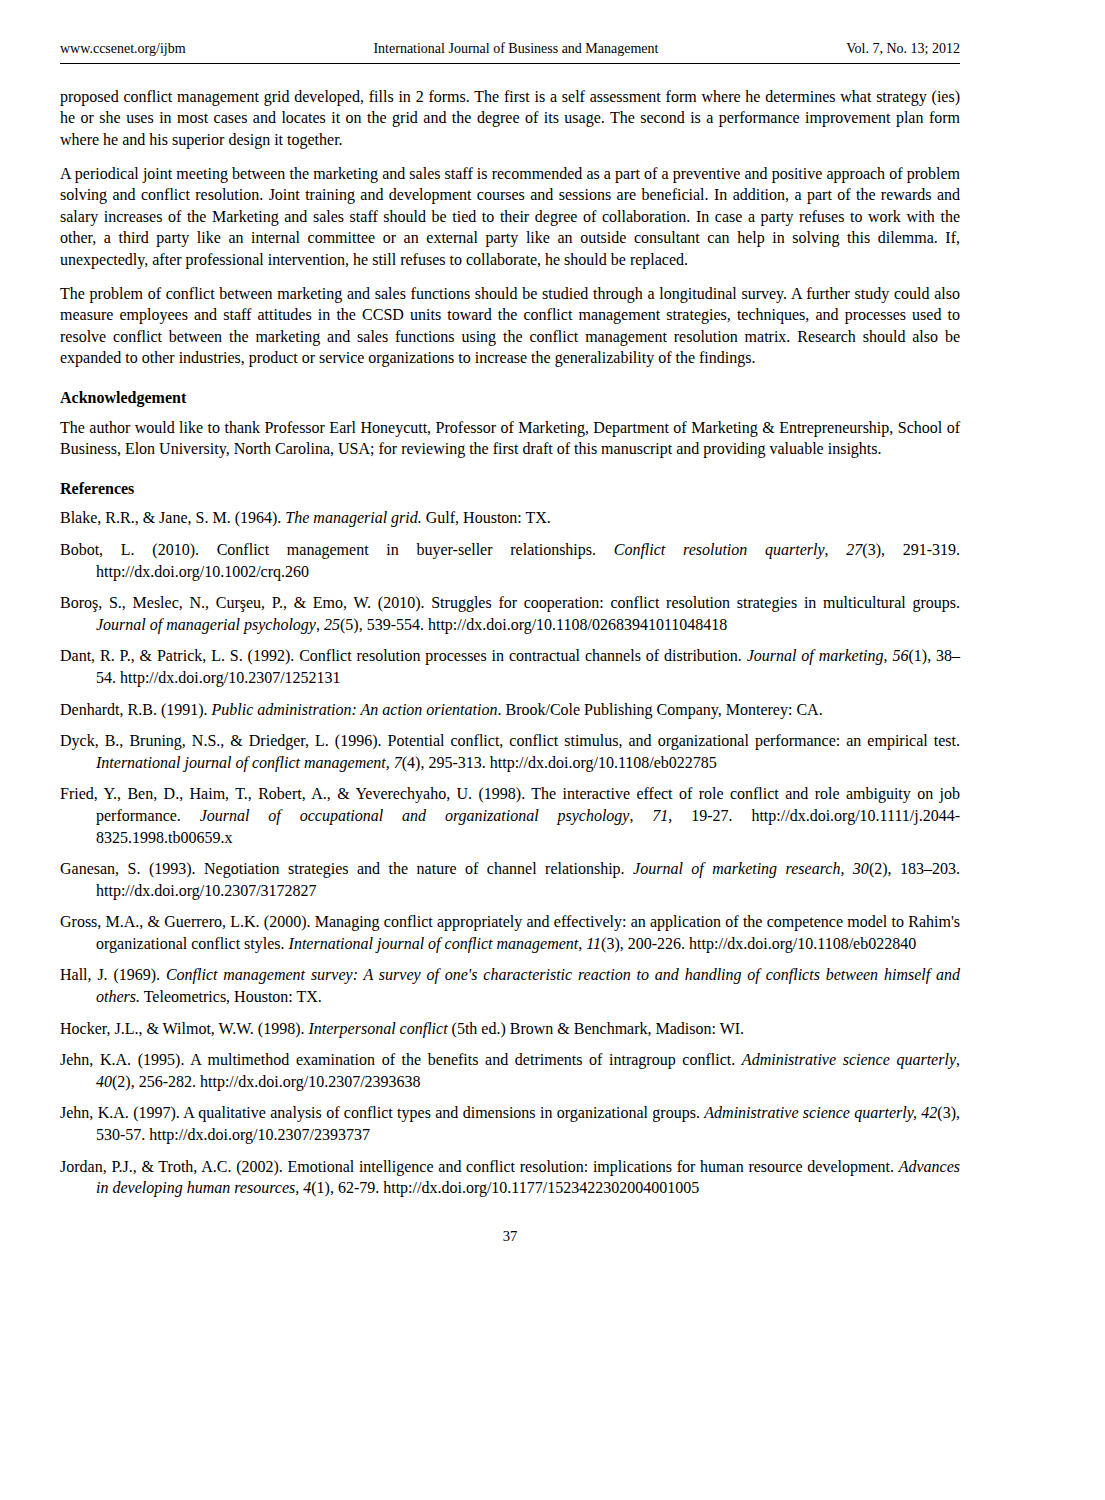www.ccsenet.org/ijbm International Journal of Business and Management Vol. 7, No. 13; 2012
proposed conflict management grid developed, fills in 2 forms. The first is a self assessment form where he determines what strategy (ies) he or she uses in most cases and locates it on the grid and the degree of its usage. The second is a performance improvement plan form where he and his superior design it together.
A periodical joint meeting between the marketing and sales staff is recommended as a part of a preventive and positive approach of problem solving and conflict resolution. Joint training and development courses and sessions are beneficial. In addition, a part of the rewards and salary increases of the Marketing and sales staff should be tied to their degree of collaboration. In case a party refuses to work with the other, a third party like an internal committee or an external party like an outside consultant can help in solving this dilemma. If, unexpectedly, after professional intervention, he still refuses to collaborate, he should be replaced.
The problem of conflict between marketing and sales functions should be studied through a longitudinal survey. A further study could also measure employees and staff attitudes in the CCSD units toward the conflict management strategies, techniques, and processes used to resolve conflict between the marketing and sales functions using the conflict management resolution matrix. Research should also be expanded to other industries, product or service organizations to increase the generalizability of the findings.
Acknowledgement
The author would like to thank Professor Earl Honeycutt, Professor of Marketing, Department of Marketing & Entrepreneurship, School of Business, Elon University, North Carolina, USA; for reviewing the first draft of this manuscript and providing valuable insights.
References
Blake, R.R., & Jane, S. M. (1964). The managerial grid. Gulf, Houston: TX.
Bobot, L. (2010). Conflict management in buyer-seller relationships. Conflict resolution quarterly, 27(3), 291-319. http://dx.doi.org/10.1002/crq.260
Boroş, S., Meslec, N., Curşeu, P., & Emo, W. (2010). Struggles for cooperation: conflict resolution strategies in multicultural groups. Journal of managerial psychology, 25(5), 539-554. http://dx.doi.org/10.1108/02683941011048418
Dant, R. P., & Patrick, L. S. (1992). Conflict resolution processes in contractual channels of distribution. Journal of marketing, 56(1), 38–54. http://dx.doi.org/10.2307/1252131
Denhardt, R.B. (1991). Public administration: An action orientation. Brook/Cole Publishing Company, Monterey: CA.
Dyck, B., Bruning, N.S., & Driedger, L. (1996). Potential conflict, conflict stimulus, and organizational performance: an empirical test. International journal of conflict management, 7(4), 295-313. http://dx.doi.org/10.1108/eb022785
Fried, Y., Ben, D., Haim, T., Robert, A., & Yeverechyaho, U. (1998). The interactive effect of role conflict and role ambiguity on job performance. Journal of occupational and organizational psychology, 71, 19-27. http://dx.doi.org/10.1111/j.2044-8325.1998.tb00659.x
Ganesan, S. (1993). Negotiation strategies and the nature of channel relationship. Journal of marketing research, 30(2), 183–203. http://dx.doi.org/10.2307/3172827
Gross, M.A., & Guerrero, L.K. (2000). Managing conflict appropriately and effectively: an application of the competence model to Rahim's organizational conflict styles. International journal of conflict management, 11(3), 200-226. http://dx.doi.org/10.1108/eb022840
Hall, J. (1969). Conflict management survey: A survey of one's characteristic reaction to and handling of conflicts between himself and others. Teleometrics, Houston: TX.
Hocker, J.L., & Wilmot, W.W. (1998). Interpersonal conflict (5th ed.) Brown & Benchmark, Madison: WI.
Jehn, K.A. (1995). A multimethod examination of the benefits and detriments of intragroup conflict. Administrative science quarterly, 40(2), 256-282. http://dx.doi.org/10.2307/2393638
Jehn, K.A. (1997). A qualitative analysis of conflict types and dimensions in organizational groups. Administrative science quarterly, 42(3), 530-57. http://dx.doi.org/10.2307/2393737
Jordan, P.J., & Troth, A.C. (2002). Emotional intelligence and conflict resolution: implications for human resource development. Advances in developing human resources, 4(1), 62-79. http://dx.doi.org/10.1177/1523422302004001005
37